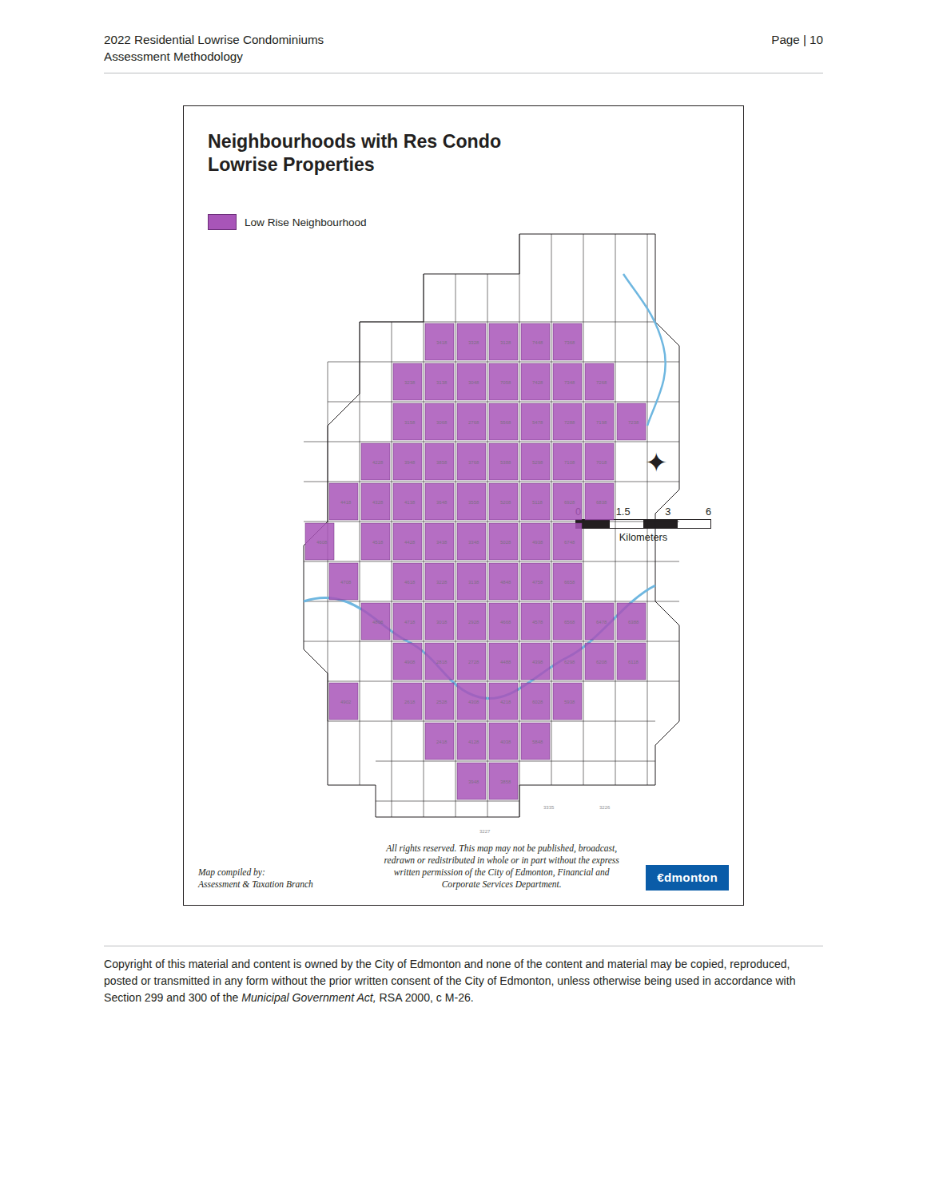2022 Residential Lowrise Condominiums
Assessment Methodology
Page | 10
Neighbourhoods with Res Condo
Lowrise Properties
Low Rise Neighbourhood
✦
01.536
Kilometers
3418 3328 3128 7448 7368 3238 3138 3048 7058 7428 7348 7268 3158 3068 2768 5568 5478 7288 7198 7238 4228 3948 3858 3768 5388 5298 7108 7018 4418 4328 4138 3648 3558 5208 5118 6928 6838 4608 4518 4428 3438 3348 5028 4938 6748 4708 4618 3228 3138 4848 4758 6658 4808 4718 3018 2928 4668 4578 6568 6478 6388 4908 2818 2728 4488 4398 6298 6208 6118 4902 2618 2528 4308 4218 6028 5938 2418 4128 4038 5848 3948 3858 3335 3226 3227
Map compiled by:
Assessment & Taxation Branch
All rights reserved. This map may not be published, broadcast, redrawn or redistributed in whole or in part without the express written permission of the City of Edmonton, Financial and Corporate Services Department.
€dmonton
Copyright of this material and content is owned by the City of Edmonton and none of the content and material may be copied, reproduced, posted or transmitted in any form without the prior written consent of the City of Edmonton, unless otherwise being used in accordance with Section 299 and 300 of the Municipal Government Act, RSA 2000, c M-26.